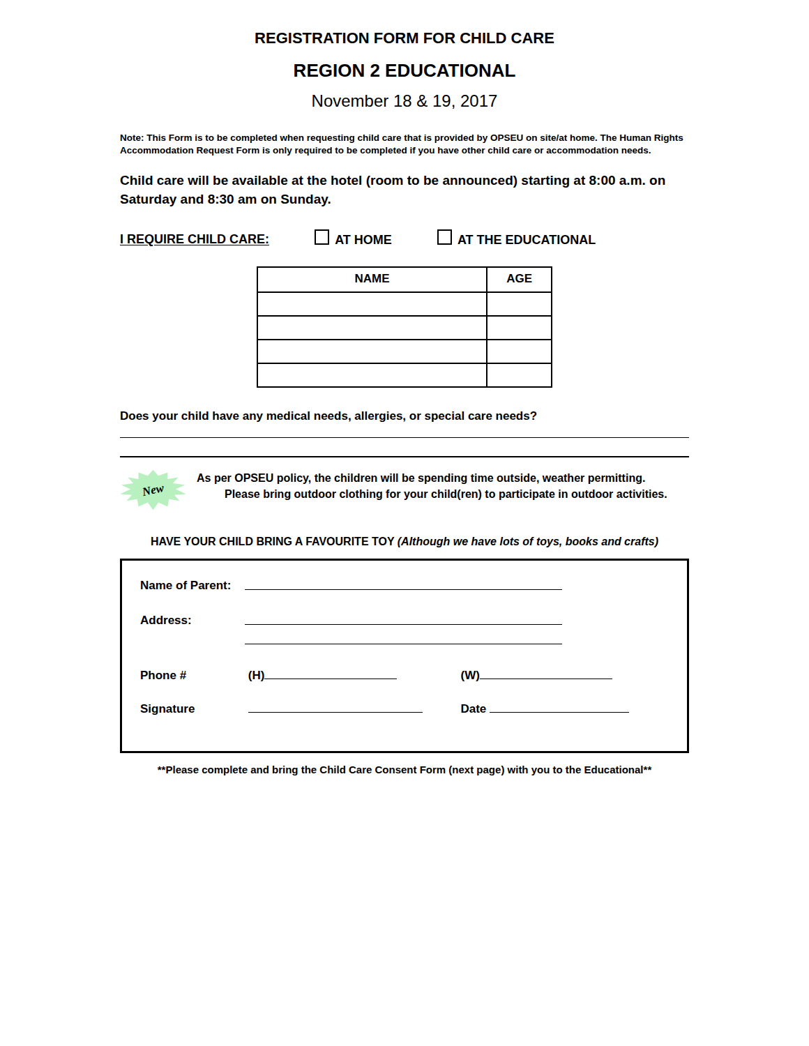REGISTRATION FORM FOR CHILD CARE
REGION 2 EDUCATIONAL
November 18 & 19, 2017
Note: This Form is to be completed when requesting child care that is provided by OPSEU on site/at home. The Human Rights Accommodation Request Form is only required to be completed if you have other child care or accommodation needs.
Child care will be available at the hotel (room to be announced) starting at 8:00 a.m. on Saturday and 8:30 am on Sunday.
I REQUIRE CHILD CARE: AT HOME AT THE EDUCATIONAL
| NAME | AGE |
| --- | --- |
Does your child have any medical needs, allergies, or special care needs?
New
As per OPSEU policy, the children will be spending time outside, weather permitting. Please bring outdoor clothing for your child(ren) to participate in outdoor activities.
HAVE YOUR CHILD BRING A FAVOURITE TOY (Although we have lots of toys, books and crafts)
Name of Parent:
Address:
Phone # (H) (W)
Signature Date
**Please complete and bring the Child Care Consent Form (next page) with you to the Educational**